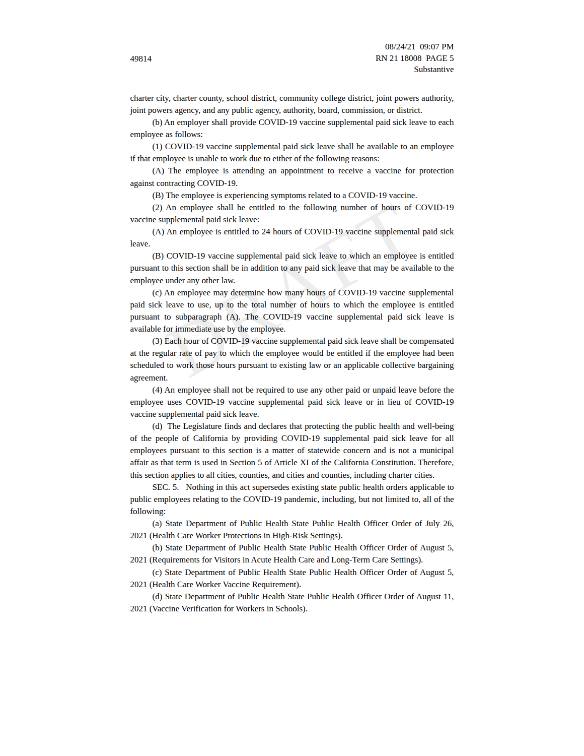DRAFT
49814
08/24/21 09:07 PM
RN 21 18008 PAGE 5
Substantive
charter city, charter county, school district, community college district, joint powers authority, joint powers agency, and any public agency, authority, board, commission, or district.
(b) An employer shall provide COVID-19 vaccine supplemental paid sick leave to each employee as follows:
(1) COVID-19 vaccine supplemental paid sick leave shall be available to an employee if that employee is unable to work due to either of the following reasons:
(A) The employee is attending an appointment to receive a vaccine for protection against contracting COVID-19.
(B) The employee is experiencing symptoms related to a COVID-19 vaccine.
(2) An employee shall be entitled to the following number of hours of COVID-19 vaccine supplemental paid sick leave:
(A) An employee is entitled to 24 hours of COVID-19 vaccine supplemental paid sick leave.
(B) COVID-19 vaccine supplemental paid sick leave to which an employee is entitled pursuant to this section shall be in addition to any paid sick leave that may be available to the employee under any other law.
(c) An employee may determine how many hours of COVID-19 vaccine supplemental paid sick leave to use, up to the total number of hours to which the employee is entitled pursuant to subparagraph (A). The COVID-19 vaccine supplemental paid sick leave is available for immediate use by the employee.
(3) Each hour of COVID-19 vaccine supplemental paid sick leave shall be compensated at the regular rate of pay to which the employee would be entitled if the employee had been scheduled to work those hours pursuant to existing law or an applicable collective bargaining agreement.
(4) An employee shall not be required to use any other paid or unpaid leave before the employee uses COVID-19 vaccine supplemental paid sick leave or in lieu of COVID-19 vaccine supplemental paid sick leave.
(d) The Legislature finds and declares that protecting the public health and well-being of the people of California by providing COVID-19 supplemental paid sick leave for all employees pursuant to this section is a matter of statewide concern and is not a municipal affair as that term is used in Section 5 of Article XI of the California Constitution. Therefore, this section applies to all cities, counties, and cities and counties, including charter cities.
SEC. 5. Nothing in this act supersedes existing state public health orders applicable to public employees relating to the COVID-19 pandemic, including, but not limited to, all of the following:
(a) State Department of Public Health State Public Health Officer Order of July 26, 2021 (Health Care Worker Protections in High-Risk Settings).
(b) State Department of Public Health State Public Health Officer Order of August 5, 2021 (Requirements for Visitors in Acute Health Care and Long-Term Care Settings).
(c) State Department of Public Health State Public Health Officer Order of August 5, 2021 (Health Care Worker Vaccine Requirement).
(d) State Department of Public Health State Public Health Officer Order of August 11, 2021 (Vaccine Verification for Workers in Schools).